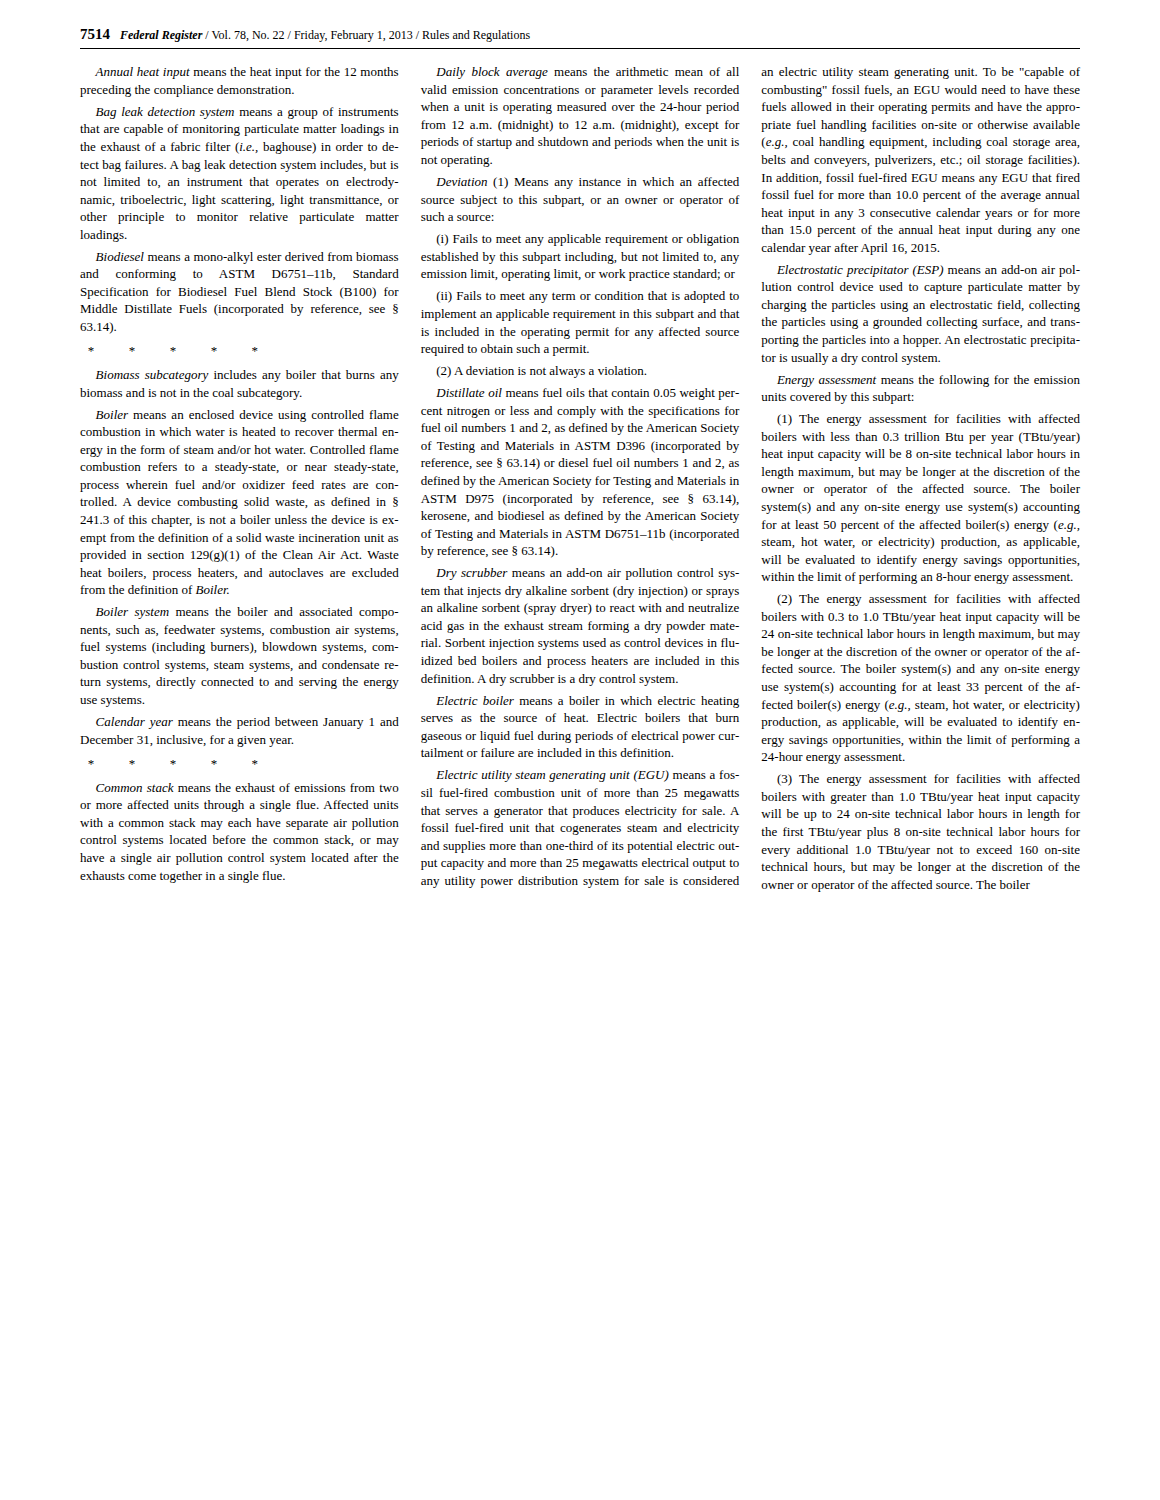7514 Federal Register / Vol. 78, No. 22 / Friday, February 1, 2013 / Rules and Regulations
Annual heat input means the heat input for the 12 months preceding the compliance demonstration.
Bag leak detection system means a group of instruments that are capable of monitoring particulate matter loadings in the exhaust of a fabric filter (i.e., baghouse) in order to detect bag failures. A bag leak detection system includes, but is not limited to, an instrument that operates on electrodynamic, triboelectric, light scattering, light transmittance, or other principle to monitor relative particulate matter loadings.
Biodiesel means a mono-alkyl ester derived from biomass and conforming to ASTM D6751–11b, Standard Specification for Biodiesel Fuel Blend Stock (B100) for Middle Distillate Fuels (incorporated by reference, see § 63.14).
* * * * *
Biomass subcategory includes any boiler that burns any biomass and is not in the coal subcategory.
Boiler means an enclosed device using controlled flame combustion in which water is heated to recover thermal energy in the form of steam and/or hot water. Controlled flame combustion refers to a steady-state, or near steady-state, process wherein fuel and/or oxidizer feed rates are controlled. A device combusting solid waste, as defined in § 241.3 of this chapter, is not a boiler unless the device is exempt from the definition of a solid waste incineration unit as provided in section 129(g)(1) of the Clean Air Act. Waste heat boilers, process heaters, and autoclaves are excluded from the definition of Boiler.
Boiler system means the boiler and associated components, such as, feedwater systems, combustion air systems, fuel systems (including burners), blowdown systems, combustion control systems, steam systems, and condensate return systems, directly connected to and serving the energy use systems.
Calendar year means the period between January 1 and December 31, inclusive, for a given year.
* * * * *
Common stack means the exhaust of emissions from two or more affected units through a single flue. Affected units with a common stack may each have separate air pollution control systems located before the common stack, or may have a single air pollution control system located after the exhausts come together in a single flue.
Daily block average means the arithmetic mean of all valid emission concentrations or parameter levels recorded when a unit is operating measured over the 24-hour period from 12 a.m. (midnight) to 12 a.m. (midnight), except for periods of startup and shutdown and periods when the unit is not operating.
Deviation (1) Means any instance in which an affected source subject to this subpart, or an owner or operator of such a source:
(i) Fails to meet any applicable requirement or obligation established by this subpart including, but not limited to, any emission limit, operating limit, or work practice standard; or
(ii) Fails to meet any term or condition that is adopted to implement an applicable requirement in this subpart and that is included in the operating permit for any affected source required to obtain such a permit.
(2) A deviation is not always a violation.
Distillate oil means fuel oils that contain 0.05 weight percent nitrogen or less and comply with the specifications for fuel oil numbers 1 and 2, as defined by the American Society of Testing and Materials in ASTM D396 (incorporated by reference, see § 63.14) or diesel fuel oil numbers 1 and 2, as defined by the American Society for Testing and Materials in ASTM D975 (incorporated by reference, see § 63.14), kerosene, and biodiesel as defined by the American Society of Testing and Materials in ASTM D6751–11b (incorporated by reference, see § 63.14).
Dry scrubber means an add-on air pollution control system that injects dry alkaline sorbent (dry injection) or sprays an alkaline sorbent (spray dryer) to react with and neutralize acid gas in the exhaust stream forming a dry powder material. Sorbent injection systems used as control devices in fluidized bed boilers and process heaters are included in this definition. A dry scrubber is a dry control system.
Electric boiler means a boiler in which electric heating serves as the source of heat. Electric boilers that burn gaseous or liquid fuel during periods of electrical power curtailment or failure are included in this definition.
Electric utility steam generating unit (EGU) means a fossil fuel-fired combustion unit of more than 25 megawatts that serves a generator that produces electricity for sale. A fossil fuel-fired unit that cogenerates steam and electricity and supplies more than one-third of its potential electric output capacity and more than 25 megawatts electrical output to any utility power distribution system for sale is considered an electric utility steam generating unit. To be "capable of combusting" fossil fuels, an EGU would need to have these fuels allowed in their operating permits and have the appropriate fuel handling facilities on-site or otherwise available (e.g., coal handling equipment, including coal storage area, belts and conveyers, pulverizers, etc.; oil storage facilities). In addition, fossil fuel-fired EGU means any EGU that fired fossil fuel for more than 10.0 percent of the average annual heat input in any 3 consecutive calendar years or for more than 15.0 percent of the annual heat input during any one calendar year after April 16, 2015.
Electrostatic precipitator (ESP) means an add-on air pollution control device used to capture particulate matter by charging the particles using an electrostatic field, collecting the particles using a grounded collecting surface, and transporting the particles into a hopper. An electrostatic precipitator is usually a dry control system.
Energy assessment means the following for the emission units covered by this subpart:
(1) The energy assessment for facilities with affected boilers with less than 0.3 trillion Btu per year (TBtu/year) heat input capacity will be 8 on-site technical labor hours in length maximum, but may be longer at the discretion of the owner or operator of the affected source. The boiler system(s) and any on-site energy use system(s) accounting for at least 50 percent of the affected boiler(s) energy (e.g., steam, hot water, or electricity) production, as applicable, will be evaluated to identify energy savings opportunities, within the limit of performing an 8-hour energy assessment.
(2) The energy assessment for facilities with affected boilers with 0.3 to 1.0 TBtu/year heat input capacity will be 24 on-site technical labor hours in length maximum, but may be longer at the discretion of the owner or operator of the affected source. The boiler system(s) and any on-site energy use system(s) accounting for at least 33 percent of the affected boiler(s) energy (e.g., steam, hot water, or electricity) production, as applicable, will be evaluated to identify energy savings opportunities, within the limit of performing a 24-hour energy assessment.
(3) The energy assessment for facilities with affected boilers with greater than 1.0 TBtu/year heat input capacity will be up to 24 on-site technical labor hours in length for the first TBtu/year plus 8 on-site technical labor hours for every additional 1.0 TBtu/year not to exceed 160 on-site technical hours, but may be longer at the discretion of the owner or operator of the affected source. The boiler